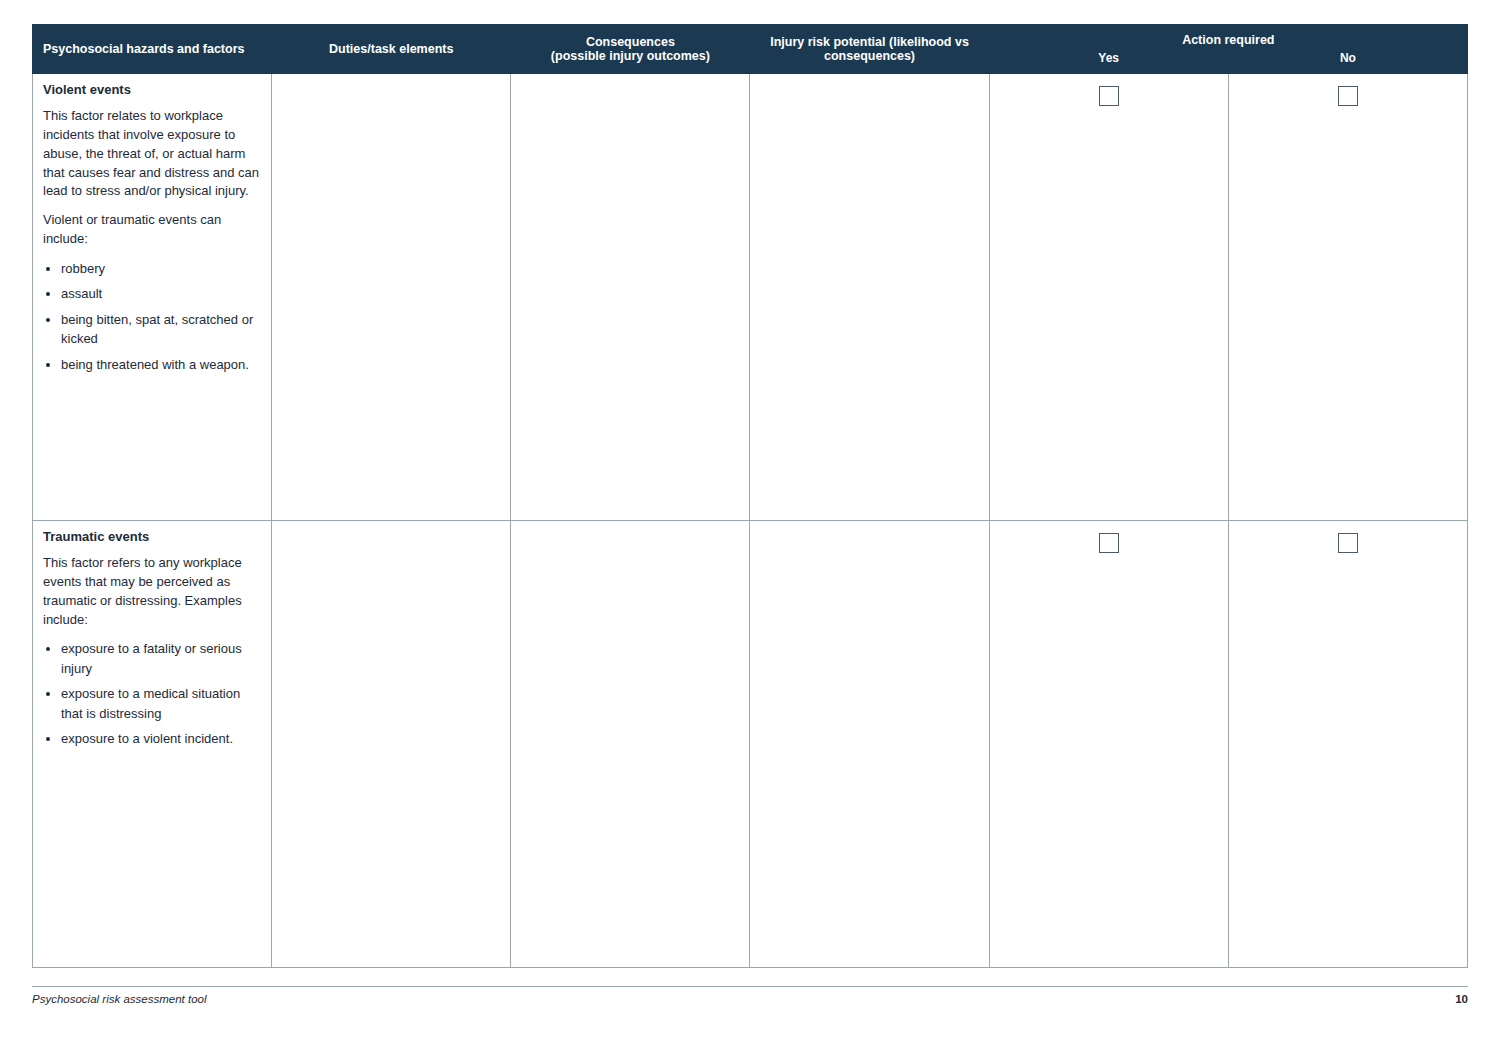| Psychosocial hazards and factors | Duties/task elements | Consequences (possible injury outcomes) | Injury risk potential (likelihood vs consequences) | Action required |
| --- | --- | --- | --- | --- |
| Yes | No |
| Violent events This factor relates to workplace incidents that involve exposure to abuse, the threat of, or actual harm that causes fear and distress and can lead to stress and/or physical injury. Violent or traumatic events can include: robbery assault being bitten, spat at, scratched or kicked being threatened with a weapon. | | | | | |
| Traumatic events This factor refers to any workplace events that may be perceived as traumatic or distressing. Examples include: exposure to a fatality or serious injury exposure to a medical situation that is distressing exposure to a violent incident. | | | | | |
Psychosocial risk assessment tool 10